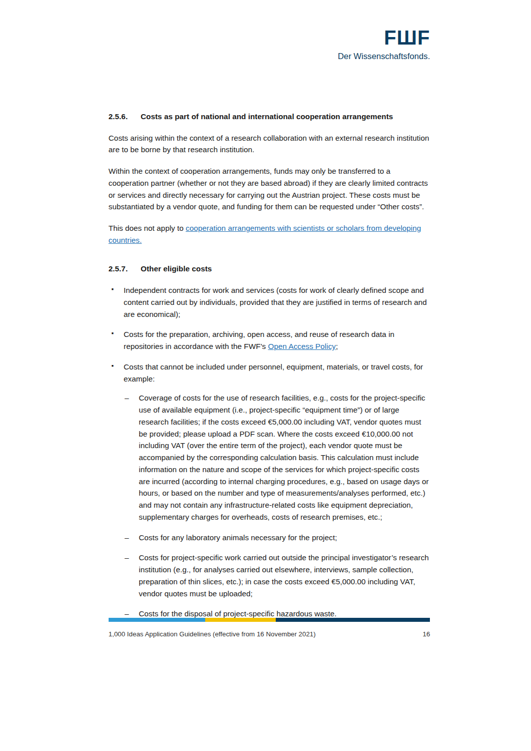FШF
Der Wissenschaftsfonds.
2.5.6. Costs as part of national and international cooperation arrangements
Costs arising within the context of a research collaboration with an external research institution are to be borne by that research institution.
Within the context of cooperation arrangements, funds may only be transferred to a cooperation partner (whether or not they are based abroad) if they are clearly limited contracts or services and directly necessary for carrying out the Austrian project. These costs must be substantiated by a vendor quote, and funding for them can be requested under “Other costs”.
This does not apply to cooperation arrangements with scientists or scholars from developing countries.
2.5.7. Other eligible costs
Independent contracts for work and services (costs for work of clearly defined scope and content carried out by individuals, provided that they are justified in terms of research and are economical);
Costs for the preparation, archiving, open access, and reuse of research data in repositories in accordance with the FWF’s Open Access Policy;
Costs that cannot be included under personnel, equipment, materials, or travel costs, for example:
Coverage of costs for the use of research facilities, e.g., costs for the project-specific use of available equipment (i.e., project-specific “equipment time”) or of large research facilities; if the costs exceed €5,000.00 including VAT, vendor quotes must be provided; please upload a PDF scan. Where the costs exceed €10,000.00 not including VAT (over the entire term of the project), each vendor quote must be accompanied by the corresponding calculation basis. This calculation must include information on the nature and scope of the services for which project-specific costs are incurred (according to internal charging procedures, e.g., based on usage days or hours, or based on the number and type of measurements/analyses performed, etc.) and may not contain any infrastructure-related costs like equipment depreciation, supplementary charges for overheads, costs of research premises, etc.;
Costs for any laboratory animals necessary for the project;
Costs for project-specific work carried out outside the principal investigator’s research institution (e.g., for analyses carried out elsewhere, interviews, sample collection, preparation of thin slices, etc.); in case the costs exceed €5,000.00 including VAT, vendor quotes must be uploaded;
Costs for the disposal of project-specific hazardous waste.
1,000 Ideas Application Guidelines (effective from 16 November 2021)
16